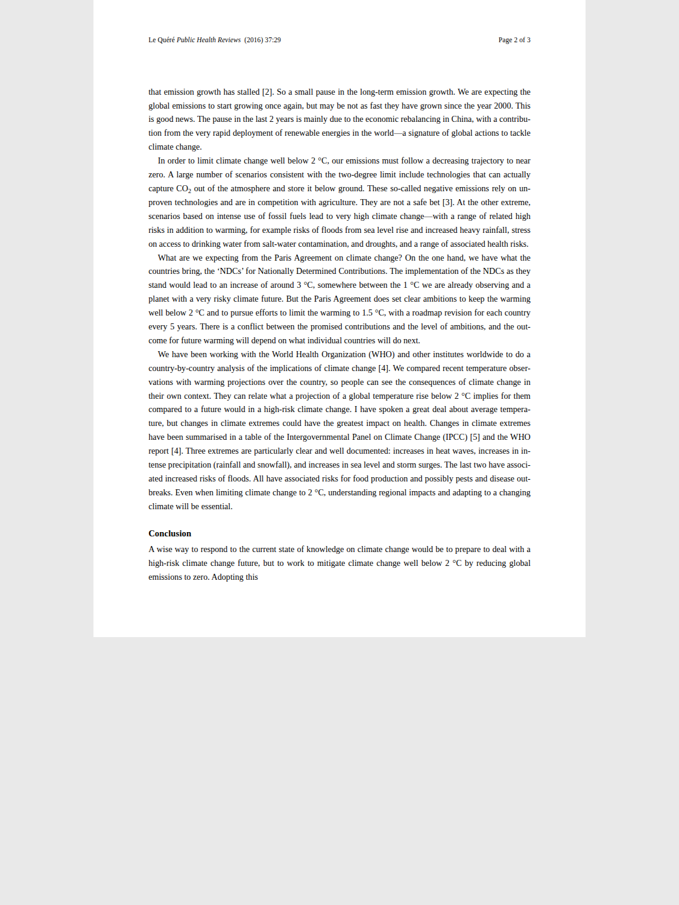Le Quéré Public Health Reviews (2016) 37:29
Page 2 of 3
that emission growth has stalled [2]. So a small pause in the long-term emission growth. We are expecting the global emissions to start growing once again, but may be not as fast they have grown since the year 2000. This is good news. The pause in the last 2 years is mainly due to the economic rebalancing in China, with a contribution from the very rapid deployment of renewable energies in the world—a signature of global actions to tackle climate change.
In order to limit climate change well below 2 °C, our emissions must follow a decreasing trajectory to near zero. A large number of scenarios consistent with the two-degree limit include technologies that can actually capture CO2 out of the atmosphere and store it below ground. These so-called negative emissions rely on unproven technologies and are in competition with agriculture. They are not a safe bet [3]. At the other extreme, scenarios based on intense use of fossil fuels lead to very high climate change—with a range of related high risks in addition to warming, for example risks of floods from sea level rise and increased heavy rainfall, stress on access to drinking water from salt-water contamination, and droughts, and a range of associated health risks.
What are we expecting from the Paris Agreement on climate change? On the one hand, we have what the countries bring, the ‘NDCs’ for Nationally Determined Contributions. The implementation of the NDCs as they stand would lead to an increase of around 3 °C, somewhere between the 1 °C we are already observing and a planet with a very risky climate future. But the Paris Agreement does set clear ambitions to keep the warming well below 2 °C and to pursue efforts to limit the warming to 1.5 °C, with a roadmap revision for each country every 5 years. There is a conflict between the promised contributions and the level of ambitions, and the outcome for future warming will depend on what individual countries will do next.
We have been working with the World Health Organization (WHO) and other institutes worldwide to do a country-by-country analysis of the implications of climate change [4]. We compared recent temperature observations with warming projections over the country, so people can see the consequences of climate change in their own context. They can relate what a projection of a global temperature rise below 2 °C implies for them compared to a future would in a high-risk climate change. I have spoken a great deal about average temperature, but changes in climate extremes could have the greatest impact on health. Changes in climate extremes have been summarised in a table of the Intergovernmental Panel on Climate Change (IPCC) [5] and the WHO report [4]. Three extremes are particularly clear and well documented: increases in heat waves, increases in intense precipitation (rainfall and snowfall), and increases in sea level and storm surges. The last two have associated increased risks of floods. All have associated risks for food production and possibly pests and disease outbreaks. Even when limiting climate change to 2 °C, understanding regional impacts and adapting to a changing climate will be essential.
Conclusion
A wise way to respond to the current state of knowledge on climate change would be to prepare to deal with a high-risk climate change future, but to work to mitigate climate change well below 2 °C by reducing global emissions to zero. Adopting this